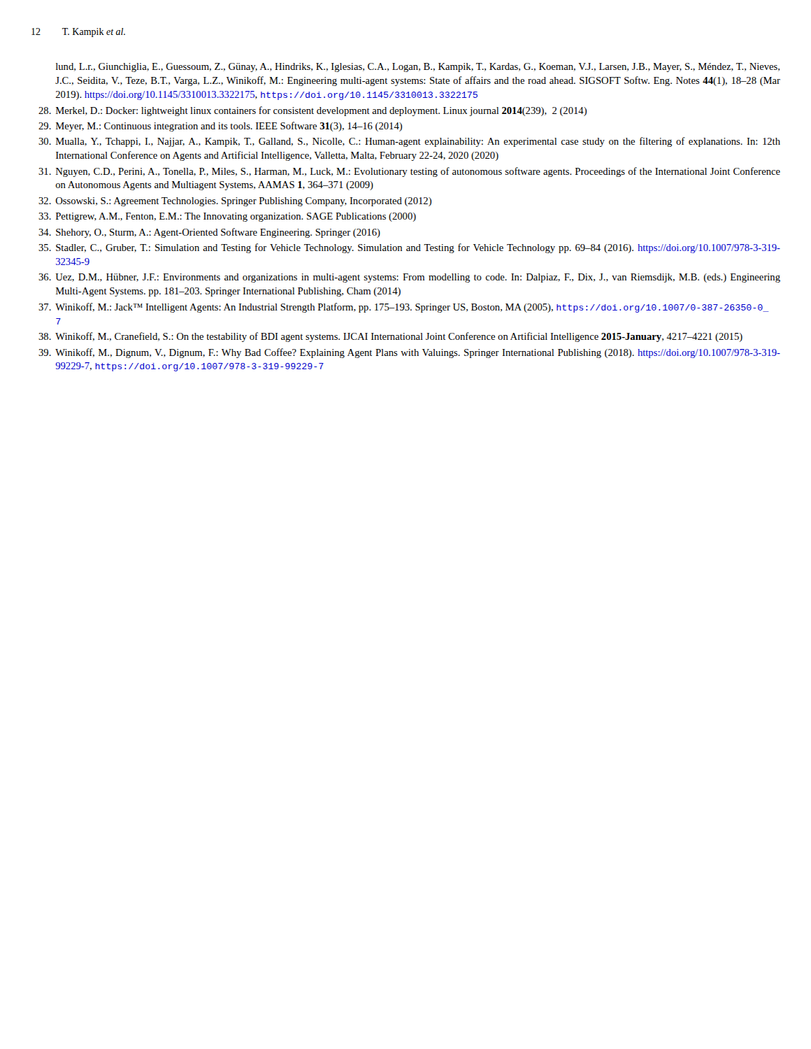12 T. Kampik et al.
lund, L.r., Giunchiglia, E., Guessoum, Z., Günay, A., Hindriks, K., Iglesias, C.A., Logan, B., Kampik, T., Kardas, G., Koeman, V.J., Larsen, J.B., Mayer, S., Méndez, T., Nieves, J.C., Seidita, V., Teze, B.T., Varga, L.Z., Winikoff, M.: Engineering multi-agent systems: State of affairs and the road ahead. SIGSOFT Softw. Eng. Notes 44(1), 18–28 (Mar 2019). https://doi.org/10.1145/3310013.3322175, https://doi.org/10.1145/3310013.3322175
28. Merkel, D.: Docker: lightweight linux containers for consistent development and deployment. Linux journal 2014(239), 2 (2014)
29. Meyer, M.: Continuous integration and its tools. IEEE Software 31(3), 14–16 (2014)
30. Mualla, Y., Tchappi, I., Najjar, A., Kampik, T., Galland, S., Nicolle, C.: Human-agent explainability: An experimental case study on the filtering of explanations. In: 12th International Conference on Agents and Artificial Intelligence, Valletta, Malta, February 22-24, 2020 (2020)
31. Nguyen, C.D., Perini, A., Tonella, P., Miles, S., Harman, M., Luck, M.: Evolutionary testing of autonomous software agents. Proceedings of the International Joint Conference on Autonomous Agents and Multiagent Systems, AAMAS 1, 364–371 (2009)
32. Ossowski, S.: Agreement Technologies. Springer Publishing Company, Incorporated (2012)
33. Pettigrew, A.M., Fenton, E.M.: The Innovating organization. SAGE Publications (2000)
34. Shehory, O., Sturm, A.: Agent-Oriented Software Engineering. Springer (2016)
35. Stadler, C., Gruber, T.: Simulation and Testing for Vehicle Technology. Simulation and Testing for Vehicle Technology pp. 69–84 (2016). https://doi.org/10.1007/978-3-319-32345-9
36. Uez, D.M., Hübner, J.F.: Environments and organizations in multi-agent systems: From modelling to code. In: Dalpiaz, F., Dix, J., van Riemsdijk, M.B. (eds.) Engineering Multi-Agent Systems. pp. 181–203. Springer International Publishing, Cham (2014)
37. Winikoff, M.: Jack™ Intelligent Agents: An Industrial Strength Platform, pp. 175–193. Springer US, Boston, MA (2005), https://doi.org/10.1007/0-387-26350-0_
7
38. Winikoff, M., Cranefield, S.: On the testability of BDI agent systems. IJCAI International Joint Conference on Artificial Intelligence 2015-January, 4217–4221 (2015)
39. Winikoff, M., Dignum, V., Dignum, F.: Why Bad Coffee? Explaining Agent Plans with Valuings. Springer International Publishing (2018). https://doi.org/10.1007/978-3-319-99229-7, https://doi.org/10.1007/978-3-319-99229-7